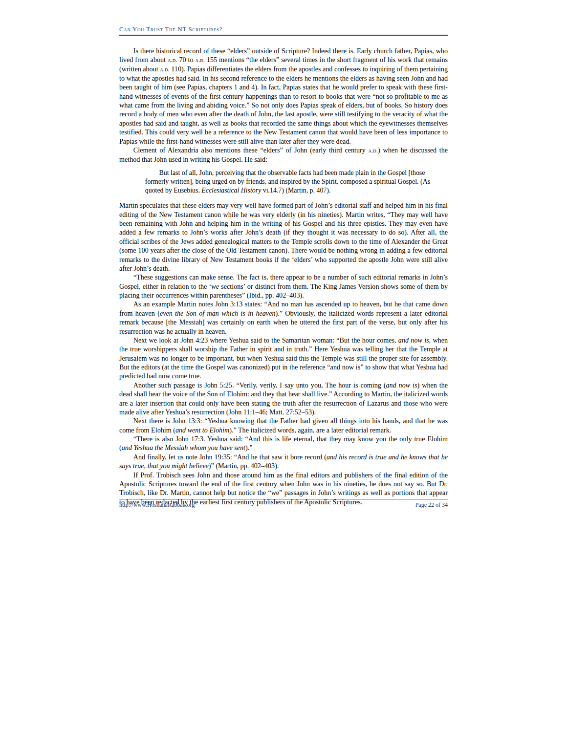Can You Trust The NT Scriptures?
Is there historical record of these “elders” outside of Scripture? Indeed there is. Early church father, Papias, who lived from about a.d. 70 to a.d. 155 mentions “the elders” several times in the short fragment of his work that remains (written about a.d. 110). Papias differentiates the elders from the apostles and confesses to inquiring of them pertaining to what the apostles had said. In his second reference to the elders he mentions the elders as having seen John and had been taught of him (see Papias, chapters 1 and 4). In fact, Papias states that he would prefer to speak with these first-hand witnesses of events of the first century happenings than to resort to books that were “not so profitable to me as what came from the living and abiding voice.” So not only does Papias speak of elders, but of books. So history does record a body of men who even after the death of John, the last apostle, were still testifying to the veracity of what the apostles had said and taught, as well as books that recorded the same things about which the eyewitnesses themselves testified. This could very well be a reference to the New Testament canon that would have been of less importance to Papias while the first-hand witnesses were still alive than later after they were dead.
Clement of Alexandria also mentions these “elders” of John (early third century a.d.) when he discussed the method that John used in writing his Gospel. He said:
But last of all, John, perceiving that the observable facts had been made plain in the Gospel [those formerly written], being urged on by friends, and inspired by the Spirit, composed a spiritual Gospel. (As quoted by Eusebius, Ecclesiastical History vi.14.7) (Martin, p. 407).
Martin speculates that these elders may very well have formed part of John’s editorial staff and helped him in his final editing of the New Testament canon while he was very elderly (in his nineties). Martin writes, “They may well have been remaining with John and helping him in the writing of his Gospel and his three epistles. They may even have added a few remarks to John’s works after John’s death (if they thought it was necessary to do so). After all, the official scribes of the Jews added genealogical matters to the Temple scrolls down to the time of Alexander the Great (some 100 years after the close of the Old Testament canon). There would be nothing wrong in adding a few editorial remarks to the divine library of New Testament books if the ‘elders’ who supported the apostle John were still alive after John’s death.
“These suggestions can make sense. The fact is, there appear to be a number of such editorial remarks in John’s Gospel, either in relation to the ‘we sections’ or distinct from them. The King James Version shows some of them by placing their occurrences within parentheses” (Ibid., pp. 402–403).
As an example Martin notes John 3:13 states: “And no man has ascended up to heaven, but he that came down from heaven (even the Son of man which is in heaven).” Obviously, the italicized words represent a later editorial remark because [the Messiah] was certainly on earth when he uttered the first part of the verse, but only after his resurrection was he actually in heaven.
Next we look at John 4:23 where Yeshua said to the Samaritan woman: “But the hour comes, and now is, when the true worshippers shall worship the Father in spirit and in truth.” Here Yeshua was telling her that the Temple at Jerusalem was no longer to be important, but when Yeshua said this the Temple was still the proper site for assembly. But the editors (at the time the Gospel was canonized) put in the reference “and now is” to show that what Yeshua had predicted had now come true.
Another such passage is John 5:25. “Verily, verily, I say unto you, The hour is coming (and now is) when the dead shall hear the voice of the Son of Elohim: and they that hear shall live.” According to Martin, the italicized words are a later insertion that could only have been stating the truth after the resurrection of Lazarus and those who were made alive after Yeshua’s resurrection (John 11:1–46; Matt. 27:52–53).
Next there is John 13:3: “Yeshua knowing that the Father had given all things into his hands, and that he was come from Elohim (and went to Elohim).” The italicized words, again, are a later editorial remark.
“There is also John 17:3. Yeshua said: “And this is life eternal, that they may know you the only true Elohim (and Yeshua the Messiah whom you have sent).”
And finally, let us note John 19:35: “And he that saw it bore record (and his record is true and he knows that he says true, that you might believe)” (Martin, pp. 402–403).
If Prof. Trobisch sees John and those around him as the final editors and publishers of the final edition of the Apostolic Scriptures toward the end of the first century when John was in his nineties, he does not say so. But Dr. Trobisch, like Dr. Martin, cannot help but notice the “we” passages in John’s writings as well as portions that appear to have been redacted by the earliest first century publishers of the Apostolic Scriptures.
http://www.HoshanaRabbah.org Page 22 of 34